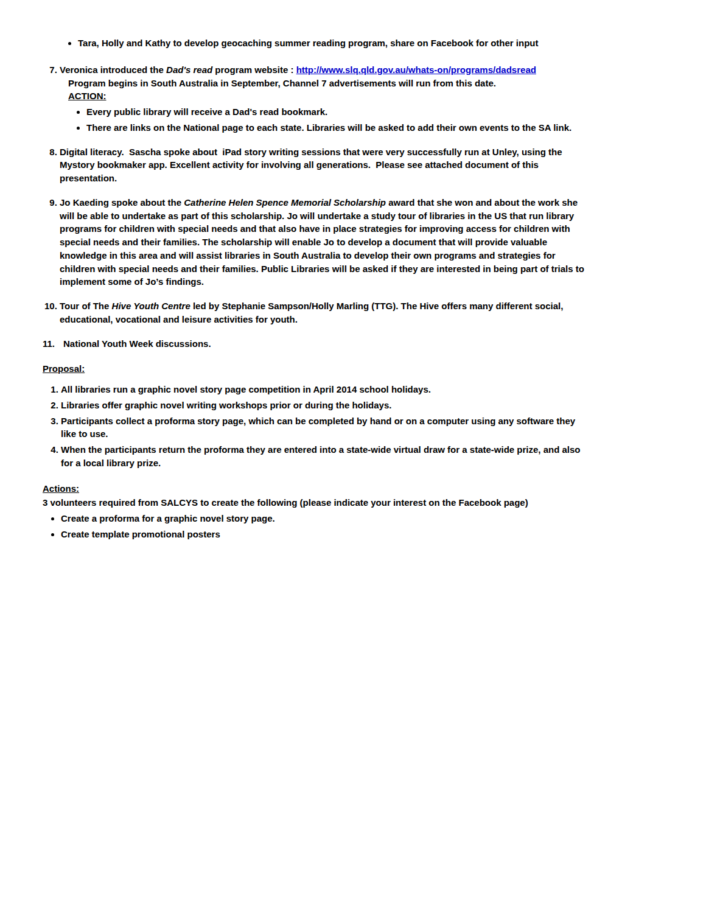Tara, Holly and Kathy to develop geocaching summer reading program, share on Facebook for other input
Veronica introduced the Dad's read program website : http://www.slq.qld.gov.au/whats-on/programs/dadsread
Program begins in South Australia in September, Channel 7 advertisements will run from this date.
ACTION:
Every public library will receive a Dad's read bookmark.
There are links on the National page to each state. Libraries will be asked to add their own events to the SA link.
Digital literacy. Sascha spoke about iPad story writing sessions that were very successfully run at Unley, using the Mystory bookmaker app. Excellent activity for involving all generations. Please see attached document of this presentation.
Jo Kaeding spoke about the Catherine Helen Spence Memorial Scholarship award that she won and about the work she will be able to undertake as part of this scholarship. Jo will undertake a study tour of libraries in the US that run library programs for children with special needs and that also have in place strategies for improving access for children with special needs and their families. The scholarship will enable Jo to develop a document that will provide valuable knowledge in this area and will assist libraries in South Australia to develop their own programs and strategies for children with special needs and their families. Public Libraries will be asked if they are interested in being part of trials to implement some of Jo’s findings.
Tour of The Hive Youth Centre led by Stephanie Sampson/Holly Marling (TTG). The Hive offers many different social, educational, vocational and leisure activities for youth.
11. National Youth Week discussions.
Proposal:
All libraries run a graphic novel story page competition in April 2014 school holidays.
Libraries offer graphic novel writing workshops prior or during the holidays.
Participants collect a proforma story page, which can be completed by hand or on a computer using any software they like to use.
When the participants return the proforma they are entered into a state-wide virtual draw for a state-wide prize, and also for a local library prize.
Actions:
3 volunteers required from SALCYS to create the following (please indicate your interest on the Facebook page)
Create a proforma for a graphic novel story page.
Create template promotional posters